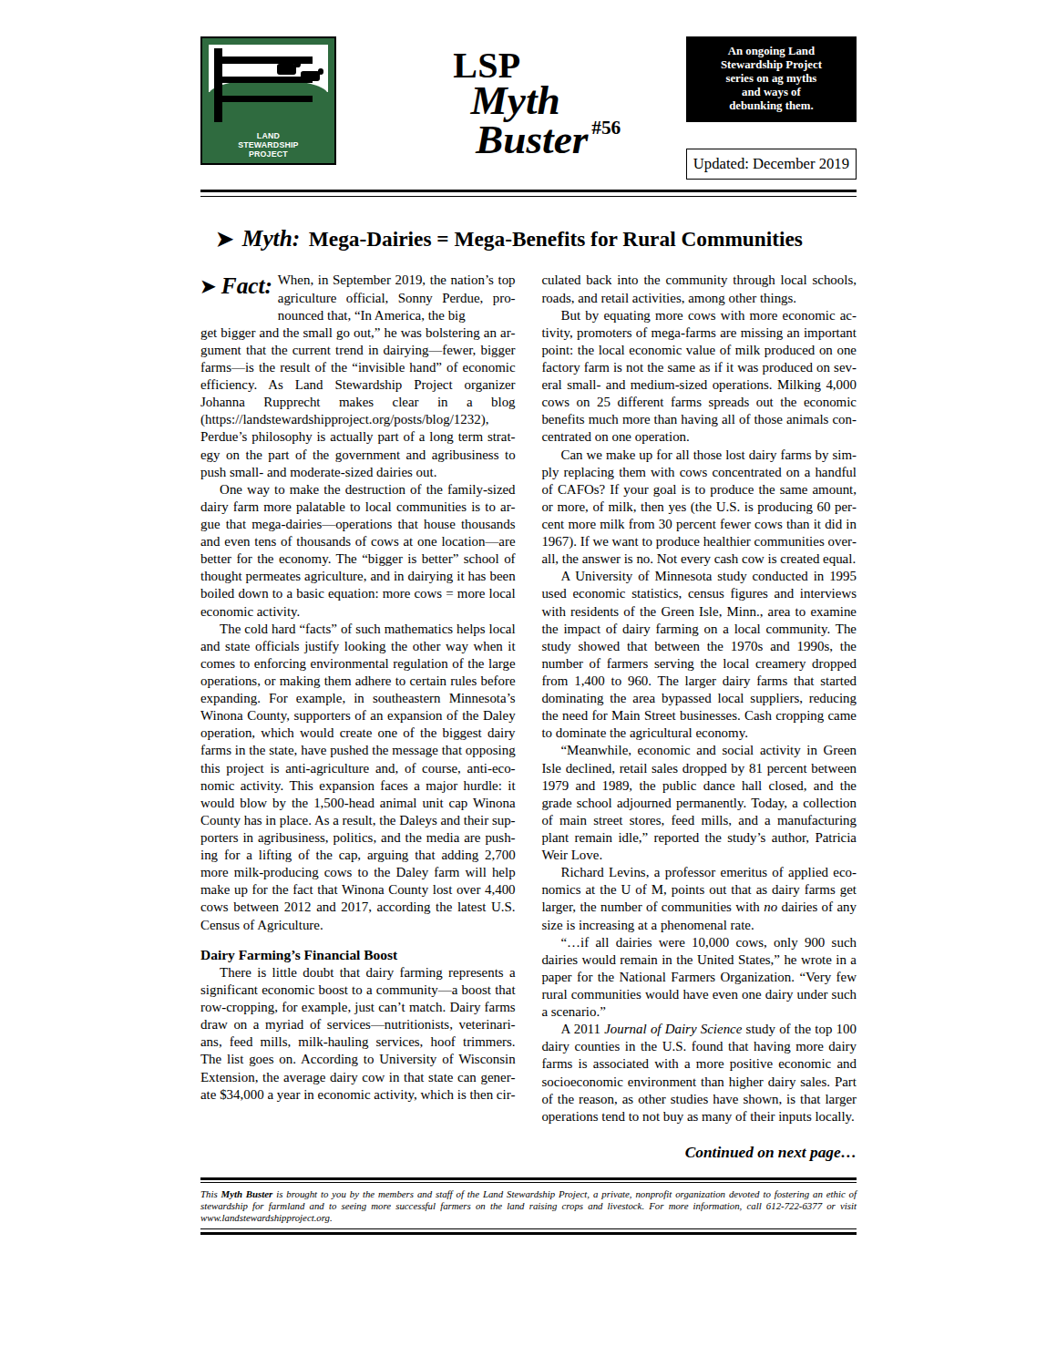LAND
STEWARDSHIP
PROJECT
LSP
Myth
Buster#56
An ongoing Land
Stewardship Project
series on ag myths
and ways of
debunking them.
Updated: December 2019
➤ Myth: Mega-Dairies = Mega-Benefits for Rural Communities
➤ Fact: When, in September 2019, the nation’s top agriculture official, Sonny Perdue, pronounced that, “In America, the big get bigger and the small go out,” he was bolstering an argument that the current trend in dairying—fewer, bigger farms—is the result of the “invisible hand” of economic efficiency. As Land Stewardship Project organizer Johanna Rupprecht makes clear in a blog (https://landstewardshipproject.org/posts/blog/1232), Perdue’s philosophy is actually part of a long term strategy on the part of the government and agribusiness to push small- and moderate-sized dairies out.
One way to make the destruction of the family-sized dairy farm more palatable to local communities is to argue that mega-dairies—operations that house thousands and even tens of thousands of cows at one location—are better for the economy. The “bigger is better” school of thought permeates agriculture, and in dairying it has been boiled down to a basic equation: more cows = more local economic activity.
The cold hard “facts” of such mathematics helps local and state officials justify looking the other way when it comes to enforcing environmental regulation of the large operations, or making them adhere to certain rules before expanding. For example, in southeastern Minnesota’s Winona County, supporters of an expansion of the Daley operation, which would create one of the biggest dairy farms in the state, have pushed the message that opposing this project is anti-agriculture and, of course, anti-economic activity. This expansion faces a major hurdle: it would blow by the 1,500-head animal unit cap Winona County has in place. As a result, the Daleys and their supporters in agribusiness, politics, and the media are pushing for a lifting of the cap, arguing that adding 2,700 more milk-producing cows to the Daley farm will help make up for the fact that Winona County lost over 4,400 cows between 2012 and 2017, according the latest U.S. Census of Agriculture.
Dairy Farming’s Financial Boost
There is little doubt that dairy farming represents a significant economic boost to a community—a boost that row-cropping, for example, just can’t match. Dairy farms draw on a myriad of services—nutritionists, veterinarians, feed mills, milk-hauling services, hoof trimmers. The list goes on. According to University of Wisconsin Extension, the average dairy cow in that state can generate $34,000 a year in economic activity, which is then circulated back into the community through local schools, roads, and retail activities, among other things.
But by equating more cows with more economic activity, promoters of mega-farms are missing an important point: the local economic value of milk produced on one factory farm is not the same as if it was produced on several small- and medium-sized operations. Milking 4,000 cows on 25 different farms spreads out the economic benefits much more than having all of those animals concentrated on one operation.
Can we make up for all those lost dairy farms by simply replacing them with cows concentrated on a handful of CAFOs? If your goal is to produce the same amount, or more, of milk, then yes (the U.S. is producing 60 percent more milk from 30 percent fewer cows than it did in 1967). If we want to produce healthier communities overall, the answer is no. Not every cash cow is created equal.
A University of Minnesota study conducted in 1995 used economic statistics, census figures and interviews with residents of the Green Isle, Minn., area to examine the impact of dairy farming on a local community. The study showed that between the 1970s and 1990s, the number of farmers serving the local creamery dropped from 1,400 to 960. The larger dairy farms that started dominating the area bypassed local suppliers, reducing the need for Main Street businesses. Cash cropping came to dominate the agricultural economy.
“Meanwhile, economic and social activity in Green Isle declined, retail sales dropped by 81 percent between 1979 and 1989, the public dance hall closed, and the grade school adjourned permanently. Today, a collection of main street stores, feed mills, and a manufacturing plant remain idle,” reported the study’s author, Patricia Weir Love.
Richard Levins, a professor emeritus of applied economics at the U of M, points out that as dairy farms get larger, the number of communities with no dairies of any size is increasing at a phenomenal rate.
“…if all dairies were 10,000 cows, only 900 such dairies would remain in the United States,” he wrote in a paper for the National Farmers Organization. “Very few rural communities would have even one dairy under such a scenario.”
A 2011 Journal of Dairy Science study of the top 100 dairy counties in the U.S. found that having more dairy farms is associated with a more positive economic and socioeconomic environment than higher dairy sales. Part of the reason, as other studies have shown, is that larger operations tend to not buy as many of their inputs locally.
Continued on next page…
This Myth Buster is brought to you by the members and staff of the Land Stewardship Project, a private, nonprofit organization devoted to fostering an ethic of stewardship for farmland and to seeing more successful farmers on the land raising crops and livestock. For more information, call 612-722-6377 or visit www.landstewardshipproject.org.